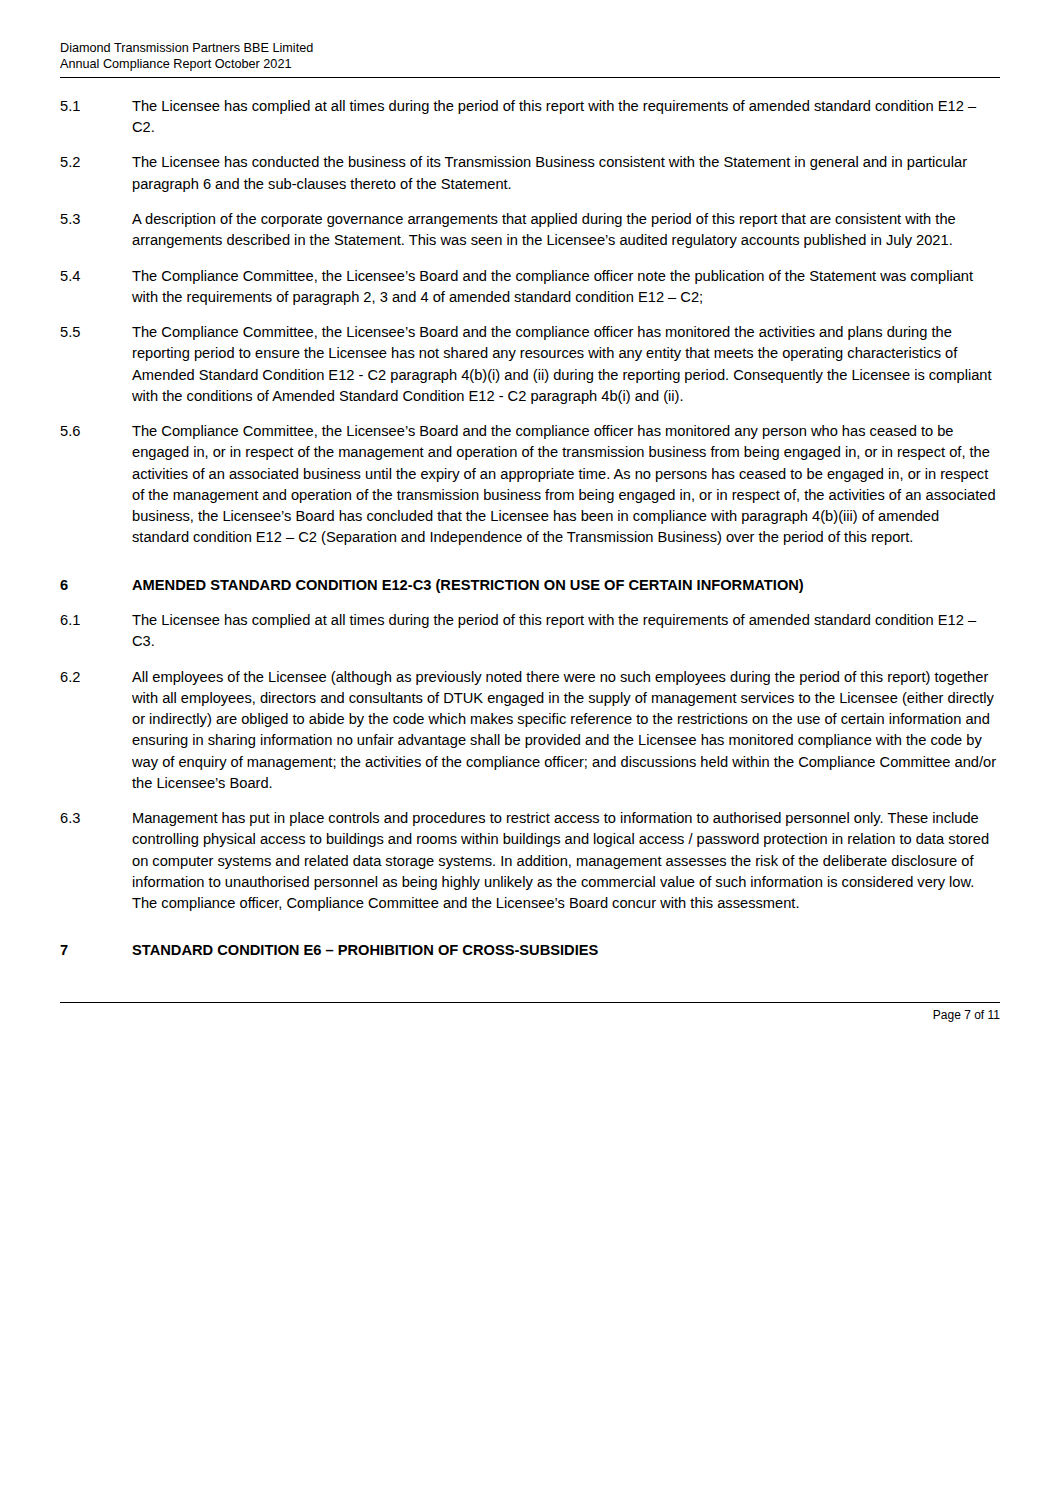Diamond Transmission Partners BBE Limited
Annual Compliance Report October 2021
5.1
The Licensee has complied at all times during the period of this report with the requirements of amended standard condition E12 – C2.
5.2
The Licensee has conducted the business of its Transmission Business consistent with the Statement in general and in particular paragraph 6 and the sub-clauses thereto of the Statement.
5.3
A description of the corporate governance arrangements that applied during the period of this report that are consistent with the arrangements described in the Statement. This was seen in the Licensee’s audited regulatory accounts published in July 2021.
5.4
The Compliance Committee, the Licensee’s Board and the compliance officer note the publication of the Statement was compliant with the requirements of paragraph 2, 3 and 4 of amended standard condition E12 – C2;
5.5
The Compliance Committee, the Licensee’s Board and the compliance officer has monitored the activities and plans during the reporting period to ensure the Licensee has not shared any resources with any entity that meets the operating characteristics of Amended Standard Condition E12 - C2 paragraph 4(b)(i) and (ii) during the reporting period. Consequently the Licensee is compliant with the conditions of Amended Standard Condition E12 - C2 paragraph 4b(i) and (ii).
5.6
The Compliance Committee, the Licensee’s Board and the compliance officer has monitored any person who has ceased to be engaged in, or in respect of the management and operation of the transmission business from being engaged in, or in respect of, the activities of an associated business until the expiry of an appropriate time. As no persons has ceased to be engaged in, or in respect of the management and operation of the transmission business from being engaged in, or in respect of, the activities of an associated business, the Licensee’s Board has concluded that the Licensee has been in compliance with paragraph 4(b)(iii) of amended standard condition E12 – C2 (Separation and Independence of the Transmission Business) over the period of this report.
6 AMENDED STANDARD CONDITION E12-C3 (RESTRICTION ON USE OF CERTAIN INFORMATION)
6.1
The Licensee has complied at all times during the period of this report with the requirements of amended standard condition E12 – C3.
6.2
All employees of the Licensee (although as previously noted there were no such employees during the period of this report) together with all employees, directors and consultants of DTUK engaged in the supply of management services to the Licensee (either directly or indirectly) are obliged to abide by the code which makes specific reference to the restrictions on the use of certain information and ensuring in sharing information no unfair advantage shall be provided and the Licensee has monitored compliance with the code by way of enquiry of management; the activities of the compliance officer; and discussions held within the Compliance Committee and/or the Licensee’s Board.
6.3
Management has put in place controls and procedures to restrict access to information to authorised personnel only. These include controlling physical access to buildings and rooms within buildings and logical access / password protection in relation to data stored on computer systems and related data storage systems. In addition, management assesses the risk of the deliberate disclosure of information to unauthorised personnel as being highly unlikely as the commercial value of such information is considered very low. The compliance officer, Compliance Committee and the Licensee’s Board concur with this assessment.
7 STANDARD CONDITION E6 – PROHIBITION OF CROSS-SUBSIDIES
Page 7 of 11